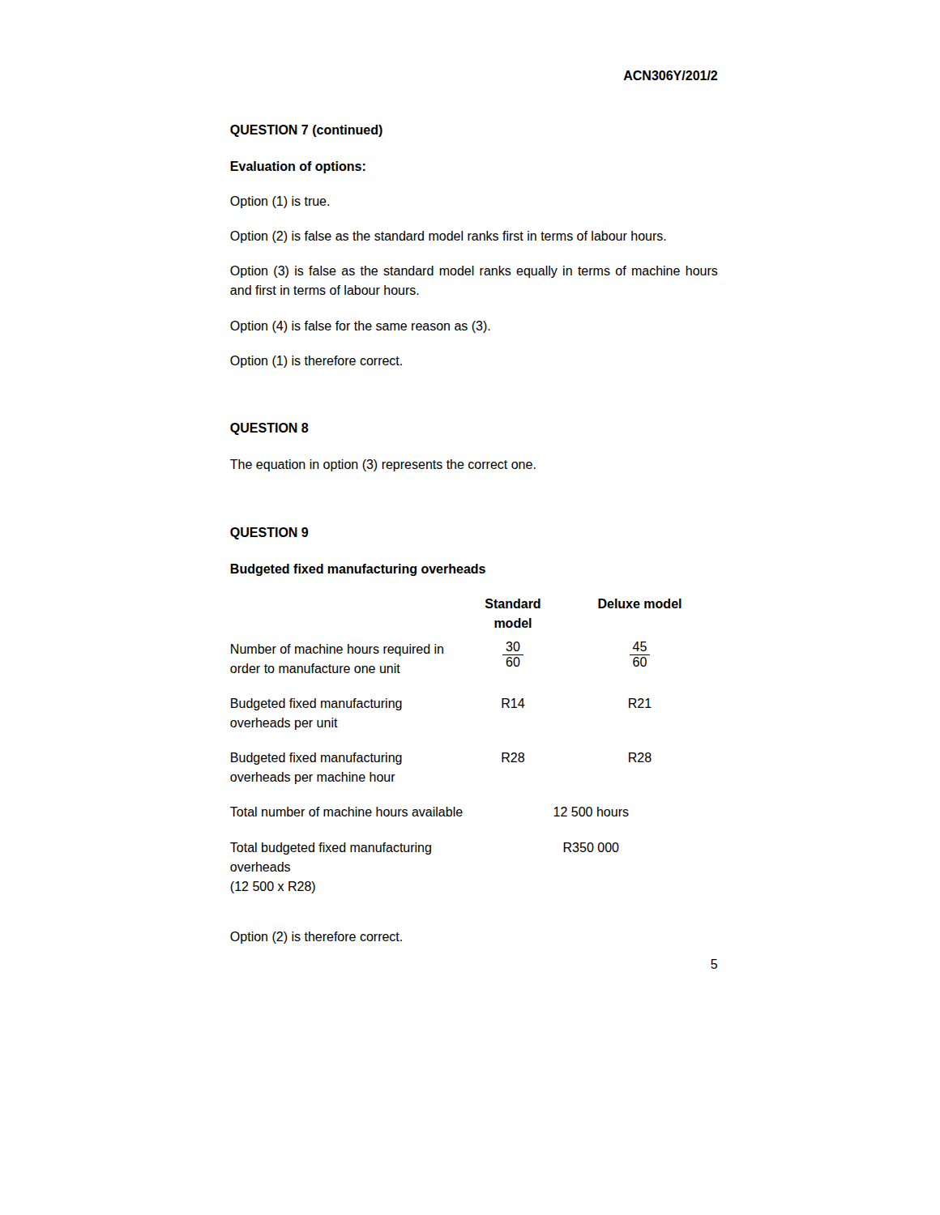ACN306Y/201/2
QUESTION 7 (continued)
Evaluation of options:
Option (1) is true.
Option (2) is false as the standard model ranks first in terms of labour hours.
Option (3) is false as the standard model ranks equally in terms of machine hours and first in terms of labour hours.
Option (4) is false for the same reason as (3).
Option (1) is therefore correct.
QUESTION 8
The equation in option (3) represents the correct one.
QUESTION 9
Budgeted fixed manufacturing overheads
| | Standard model | Deluxe model |
| --- | --- | --- |
| Number of machine hours required in order to manufacture one unit | 30 60 | 45 60 |
| Budgeted fixed manufacturing overheads per unit | R14 | R21 |
| Budgeted fixed manufacturing overheads per machine hour | R28 | R28 |
| Total number of machine hours available | 12 500 hours |
| Total budgeted fixed manufacturing overheads (12 500 x R28) | R350 000 |
Option (2) is therefore correct.
5